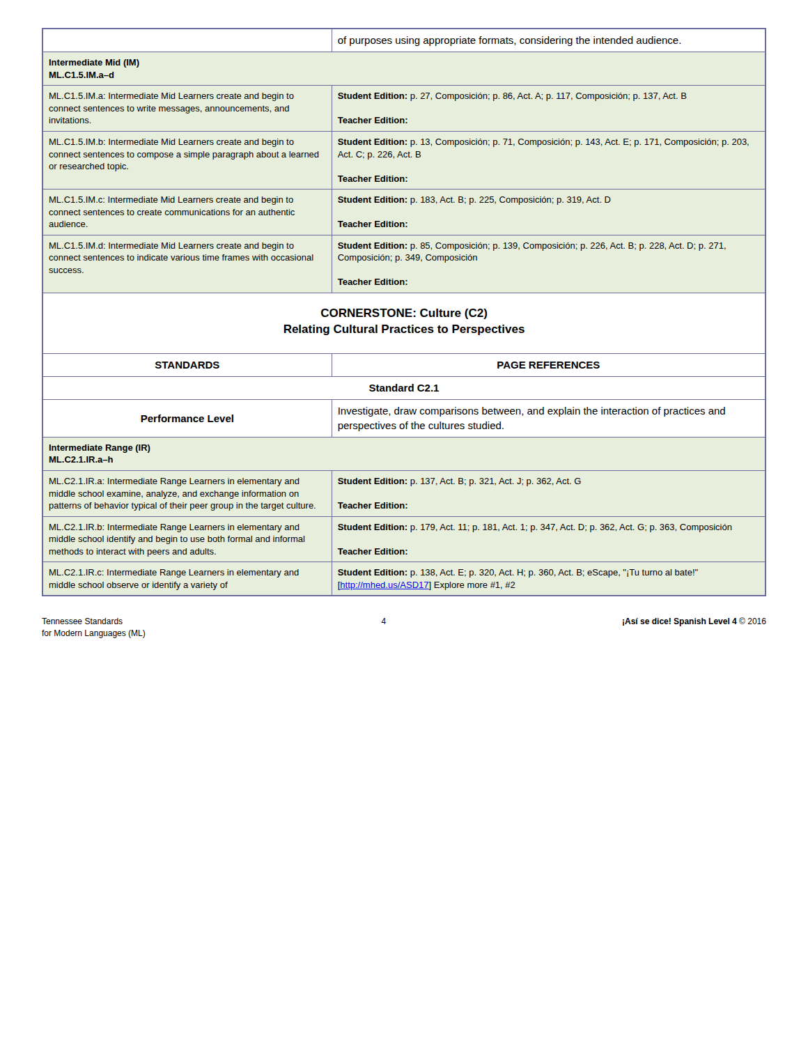| | of purposes using appropriate formats, considering the intended audience. |
| Intermediate Mid (IM) ML.C1.5.IM.a–d |
| ML.C1.5.IM.a: Intermediate Mid Learners create and begin to connect sentences to write messages, announcements, and invitations. | Student Edition: p. 27, Composición; p. 86, Act. A; p. 117, Composición; p. 137, Act. B Teacher Edition: |
| ML.C1.5.IM.b: Intermediate Mid Learners create and begin to connect sentences to compose a simple paragraph about a learned or researched topic. | Student Edition: p. 13, Composición; p. 71, Composición; p. 143, Act. E; p. 171, Composición; p. 203, Act. C; p. 226, Act. B Teacher Edition: |
| ML.C1.5.IM.c: Intermediate Mid Learners create and begin to connect sentences to create communications for an authentic audience. | Student Edition: p. 183, Act. B; p. 225, Composición; p. 319, Act. D Teacher Edition: |
| ML.C1.5.IM.d: Intermediate Mid Learners create and begin to connect sentences to indicate various time frames with occasional success. | Student Edition: p. 85, Composición; p. 139, Composición; p. 226, Act. B; p. 228, Act. D; p. 271, Composición; p. 349, Composición Teacher Edition: |
| CORNERSTONE: Culture (C2) Relating Cultural Practices to Perspectives |
| STANDARDS | PAGE REFERENCES |
| Standard C2.1 |
| Performance Level | Investigate, draw comparisons between, and explain the interaction of practices and perspectives of the cultures studied. |
| Intermediate Range (IR) ML.C2.1.IR.a–h |
| ML.C2.1.IR.a: Intermediate Range Learners in elementary and middle school examine, analyze, and exchange information on patterns of behavior typical of their peer group in the target culture. | Student Edition: p. 137, Act. B; p. 321, Act. J; p. 362, Act. G Teacher Edition: |
| ML.C2.1.IR.b: Intermediate Range Learners in elementary and middle school identify and begin to use both formal and informal methods to interact with peers and adults. | Student Edition: p. 179, Act. 11; p. 181, Act. 1; p. 347, Act. D; p. 362, Act. G; p. 363, Composición Teacher Edition: |
| ML.C2.1.IR.c: Intermediate Range Learners in elementary and middle school observe or identify a variety of | Student Edition: p. 138, Act. E; p. 320, Act. H; p. 360, Act. B; eScape, "¡Tu turno al bate!" [ http://mhed.us/ASD17 ] Explore more #1, #2 |
Tennessee Standards
for Modern Languages (ML)
4
¡Así se dice! Spanish Level 4 © 2016